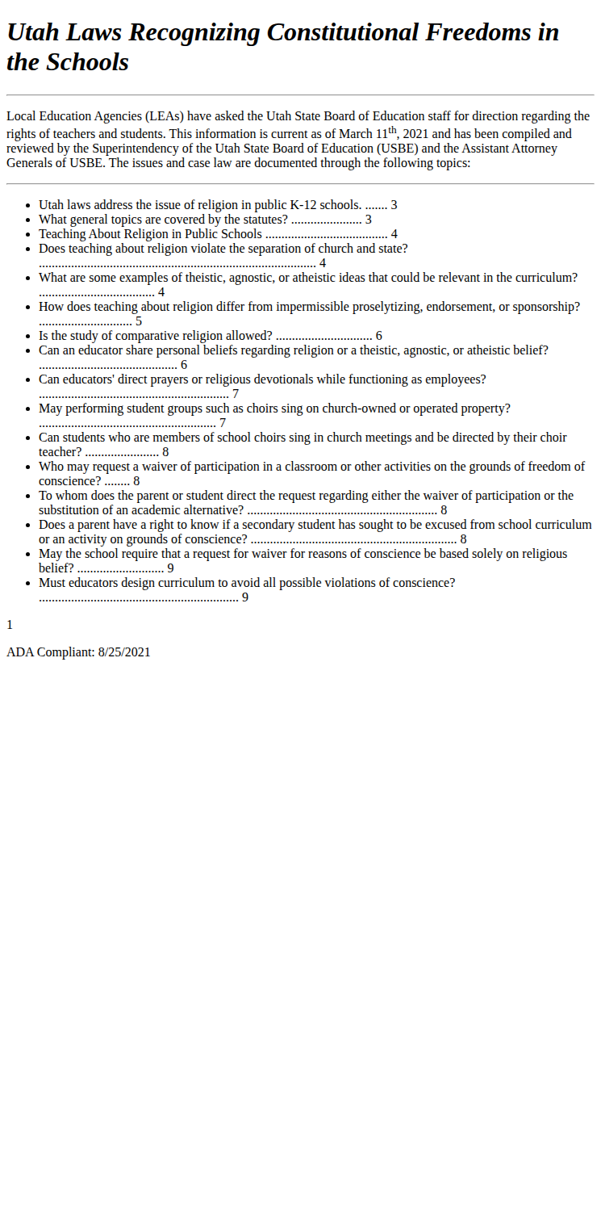Utah Laws Recognizing Constitutional Freedoms in the Schools
Local Education Agencies (LEAs) have asked the Utah State Board of Education staff for direction regarding the rights of teachers and students. This information is current as of March 11th, 2021 and has been compiled and reviewed by the Superintendency of the Utah State Board of Education (USBE) and the Assistant Attorney Generals of USBE. The issues and case law are documented through the following topics:
Utah laws address the issue of religion in public K-12 schools. ....... 3
What general topics are covered by the statutes? ...................... 3
Teaching About Religion in Public Schools ...................................... 4
Does teaching about religion violate the separation of church and state? ...................................................................................... 4
What are some examples of theistic, agnostic, or atheistic ideas that could be relevant in the curriculum? .................................... 4
How does teaching about religion differ from impermissible proselytizing, endorsement, or sponsorship? ............................. 5
Is the study of comparative religion allowed? .............................. 6
Can an educator share personal beliefs regarding religion or a theistic, agnostic, or atheistic belief? ........................................... 6
Can educators' direct prayers or religious devotionals while functioning as employees? ........................................................... 7
May performing student groups such as choirs sing on church-owned or operated property? ....................................................... 7
Can students who are members of school choirs sing in church meetings and be directed by their choir teacher? ....................... 8
Who may request a waiver of participation in a classroom or other activities on the grounds of freedom of conscience? ........ 8
To whom does the parent or student direct the request regarding either the waiver of participation or the substitution of an academic alternative? ........................................................... 8
Does a parent have a right to know if a secondary student has sought to be excused from school curriculum or an activity on grounds of conscience? ................................................................ 8
May the school require that a request for waiver for reasons of conscience be based solely on religious belief? ........................... 9
Must educators design curriculum to avoid all possible violations of conscience? .............................................................. 9
1
ADA Compliant: 8/25/2021